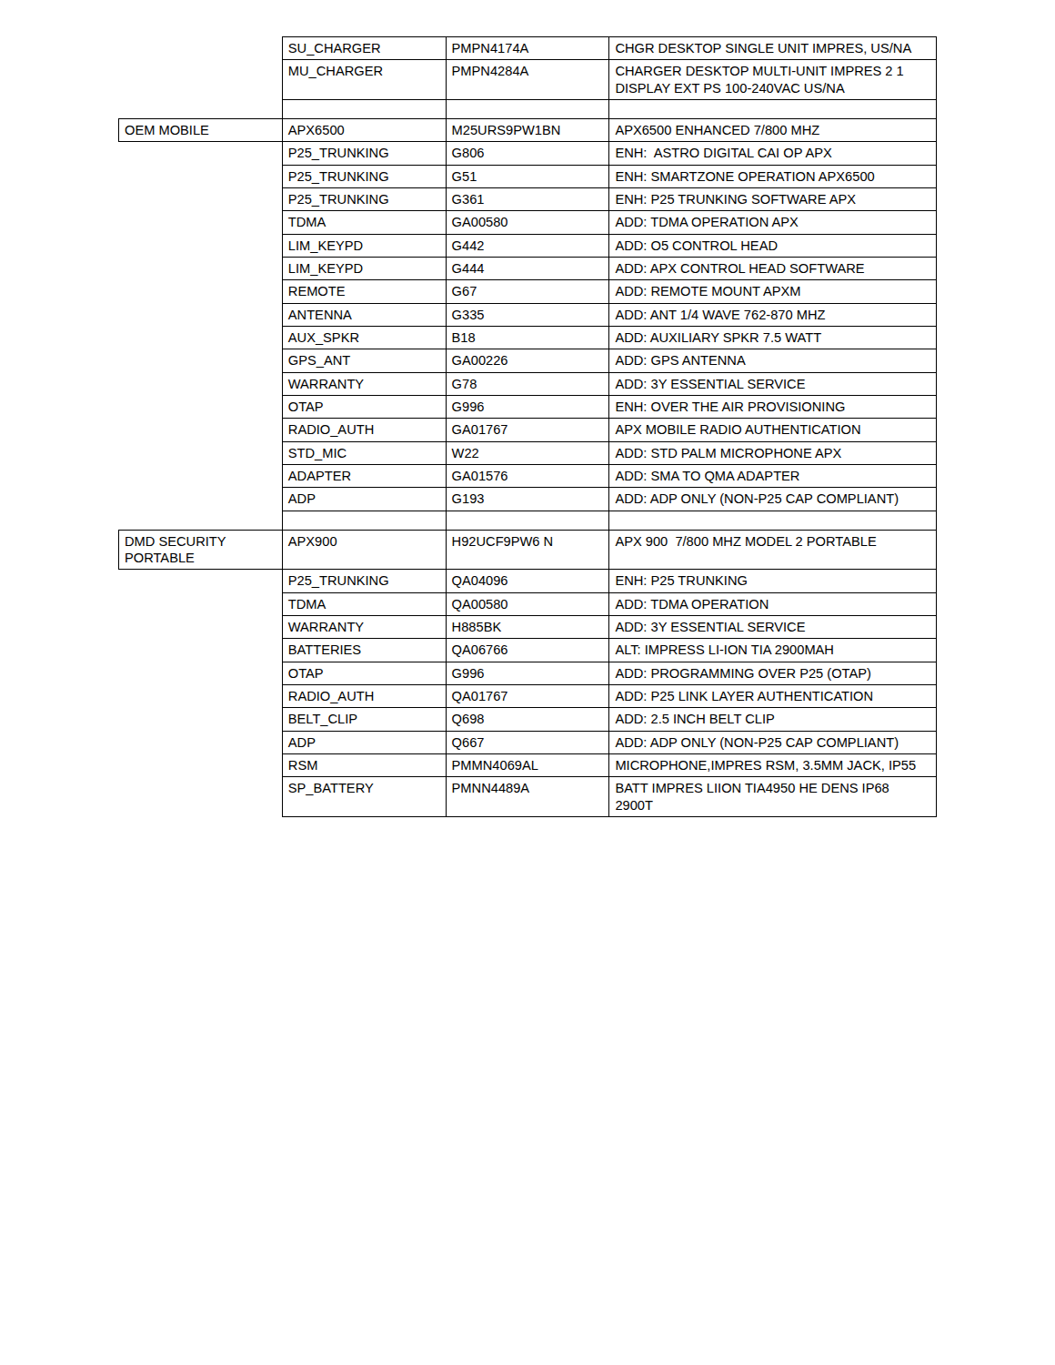| | SU_CHARGER | PMPN4174A | CHGR DESKTOP SINGLE UNIT IMPRES, US/NA |
| | MU_CHARGER | PMPN4284A | CHARGER DESKTOP MULTI-UNIT IMPRES 2 1 DISPLAY EXT PS 100-240VAC US/NA |
| OEM MOBILE | APX6500 | M25URS9PW1BN | APX6500 ENHANCED 7/800 MHZ |
| | P25_TRUNKING | G806 | ENH: ASTRO DIGITAL CAI OP APX |
| | P25_TRUNKING | G51 | ENH: SMARTZONE OPERATION APX6500 |
| | P25_TRUNKING | G361 | ENH: P25 TRUNKING SOFTWARE APX |
| | TDMA | GA00580 | ADD: TDMA OPERATION APX |
| | LIM_KEYPD | G442 | ADD: O5 CONTROL HEAD |
| | LIM_KEYPD | G444 | ADD: APX CONTROL HEAD SOFTWARE |
| | REMOTE | G67 | ADD: REMOTE MOUNT APXM |
| | ANTENNA | G335 | ADD: ANT 1/4 WAVE 762-870 MHZ |
| | AUX_SPKR | B18 | ADD: AUXILIARY SPKR 7.5 WATT |
| | GPS_ANT | GA00226 | ADD: GPS ANTENNA |
| | WARRANTY | G78 | ADD: 3Y ESSENTIAL SERVICE |
| | OTAP | G996 | ENH: OVER THE AIR PROVISIONING |
| | RADIO_AUTH | GA01767 | APX MOBILE RADIO AUTHENTICATION |
| | STD_MIC | W22 | ADD: STD PALM MICROPHONE APX |
| | ADAPTER | GA01576 | ADD: SMA TO QMA ADAPTER |
| | ADP | G193 | ADD: ADP ONLY (NON-P25 CAP COMPLIANT) |
| DMD SECURITY PORTABLE | APX900 | H92UCF9PW6 N | APX 900 7/800 MHZ MODEL 2 PORTABLE |
| | P25_TRUNKING | QA04096 | ENH: P25 TRUNKING |
| | TDMA | QA00580 | ADD: TDMA OPERATION |
| | WARRANTY | H885BK | ADD: 3Y ESSENTIAL SERVICE |
| | BATTERIES | QA06766 | ALT: IMPRESS LI-ION TIA 2900MAH |
| | OTAP | G996 | ADD: PROGRAMMING OVER P25 (OTAP) |
| | RADIO_AUTH | QA01767 | ADD: P25 LINK LAYER AUTHENTICATION |
| | BELT_CLIP | Q698 | ADD: 2.5 INCH BELT CLIP |
| | ADP | Q667 | ADD: ADP ONLY (NON-P25 CAP COMPLIANT) |
| | RSM | PMMN4069AL | MICROPHONE,IMPRES RSM, 3.5MM JACK, IP55 |
| | SP_BATTERY | PMNN4489A | BATT IMPRES LIION TIA4950 HE DENS IP68 2900T |